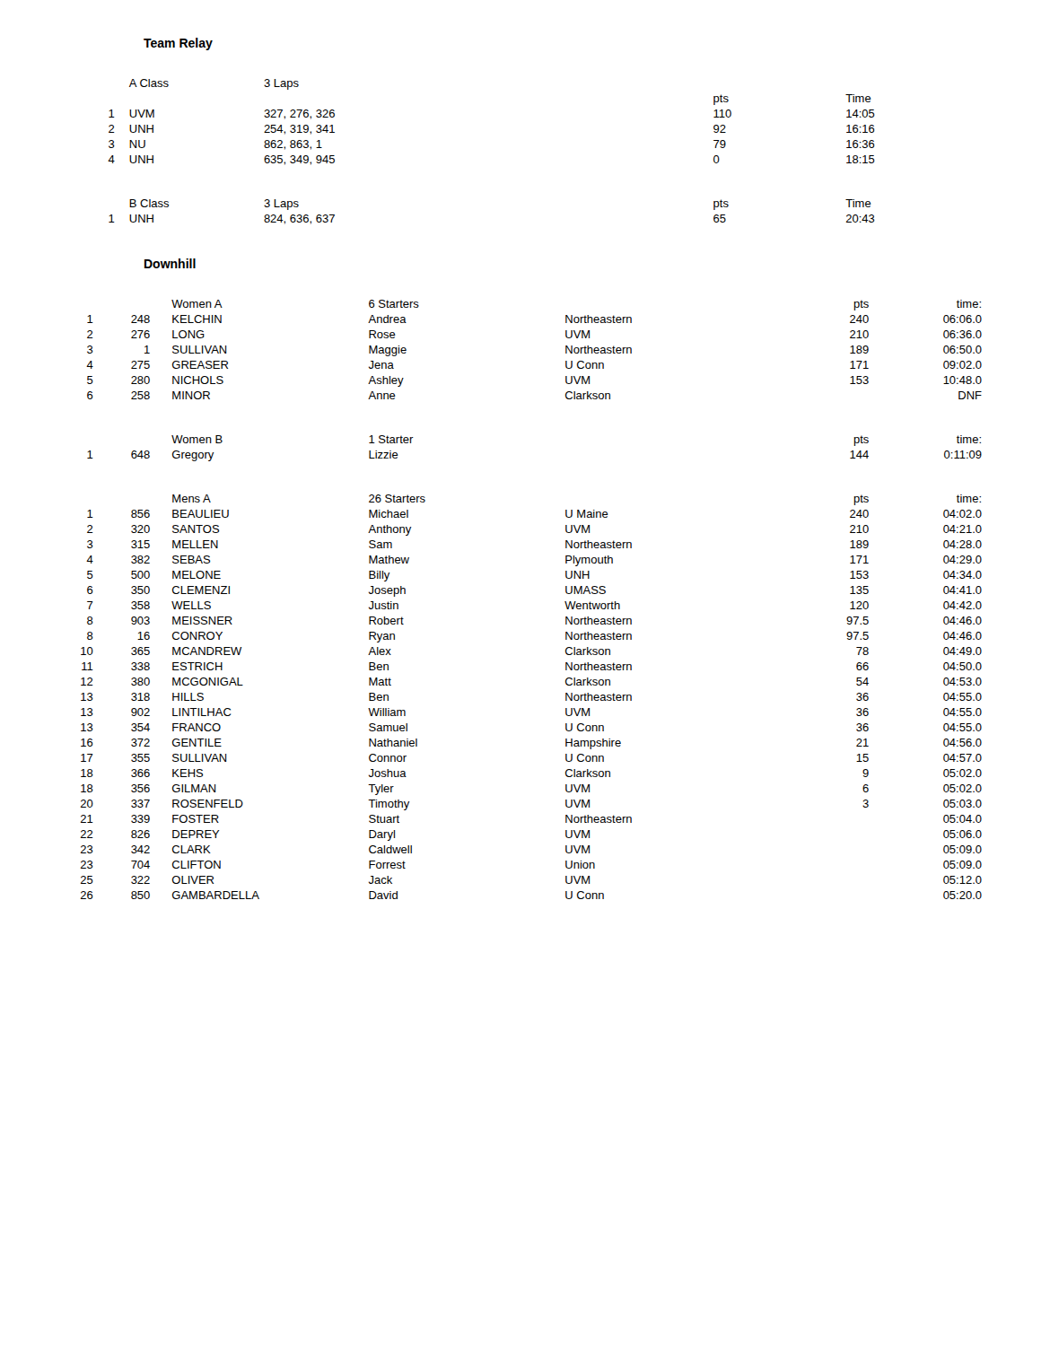Team Relay
| | A Class | 3 Laps | | |
| | | | pts | Time |
| 1 | UVM | 327, 276, 326 | 110 | 14:05 |
| 2 | UNH | 254, 319, 341 | 92 | 16:16 |
| 3 | NU | 862, 863, 1 | 79 | 16:36 |
| 4 | UNH | 635, 349, 945 | 0 | 18:15 |
| | B Class | 3 Laps | pts | Time |
| 1 | UNH | 824, 636, 637 | 65 | 20:43 |
Downhill
| | | Women A | 6 Starters | | pts | time: |
| 1 | 248 | KELCHIN | Andrea | Northeastern | 240 | 06:06.0 |
| 2 | 276 | LONG | Rose | UVM | 210 | 06:36.0 |
| 3 | 1 | SULLIVAN | Maggie | Northeastern | 189 | 06:50.0 |
| 4 | 275 | GREASER | Jena | U Conn | 171 | 09:02.0 |
| 5 | 280 | NICHOLS | Ashley | UVM | 153 | 10:48.0 |
| 6 | 258 | MINOR | Anne | Clarkson | | DNF |
| | | Women B | 1 Starter | | pts | time: |
| 1 | 648 | Gregory | Lizzie | | 144 | 0:11:09 |
| | | Mens A | 26 Starters | | pts | time: |
| 1 | 856 | BEAULIEU | Michael | U Maine | 240 | 04:02.0 |
| 2 | 320 | SANTOS | Anthony | UVM | 210 | 04:21.0 |
| 3 | 315 | MELLEN | Sam | Northeastern | 189 | 04:28.0 |
| 4 | 382 | SEBAS | Mathew | Plymouth | 171 | 04:29.0 |
| 5 | 500 | MELONE | Billy | UNH | 153 | 04:34.0 |
| 6 | 350 | CLEMENZI | Joseph | UMASS | 135 | 04:41.0 |
| 7 | 358 | WELLS | Justin | Wentworth | 120 | 04:42.0 |
| 8 | 903 | MEISSNER | Robert | Northeastern | 97.5 | 04:46.0 |
| 8 | 16 | CONROY | Ryan | Northeastern | 97.5 | 04:46.0 |
| 10 | 365 | MCANDREW | Alex | Clarkson | 78 | 04:49.0 |
| 11 | 338 | ESTRICH | Ben | Northeastern | 66 | 04:50.0 |
| 12 | 380 | MCGONIGAL | Matt | Clarkson | 54 | 04:53.0 |
| 13 | 318 | HILLS | Ben | Northeastern | 36 | 04:55.0 |
| 13 | 902 | LINTILHAC | William | UVM | 36 | 04:55.0 |
| 13 | 354 | FRANCO | Samuel | U Conn | 36 | 04:55.0 |
| 16 | 372 | GENTILE | Nathaniel | Hampshire | 21 | 04:56.0 |
| 17 | 355 | SULLIVAN | Connor | U Conn | 15 | 04:57.0 |
| 18 | 366 | KEHS | Joshua | Clarkson | 9 | 05:02.0 |
| 18 | 356 | GILMAN | Tyler | UVM | 6 | 05:02.0 |
| 20 | 337 | ROSENFELD | Timothy | UVM | 3 | 05:03.0 |
| 21 | 339 | FOSTER | Stuart | Northeastern | | 05:04.0 |
| 22 | 826 | DEPREY | Daryl | UVM | | 05:06.0 |
| 23 | 342 | CLARK | Caldwell | UVM | | 05:09.0 |
| 23 | 704 | CLIFTON | Forrest | Union | | 05:09.0 |
| 25 | 322 | OLIVER | Jack | UVM | | 05:12.0 |
| 26 | 850 | GAMBARDELLA | David | U Conn | | 05:20.0 |